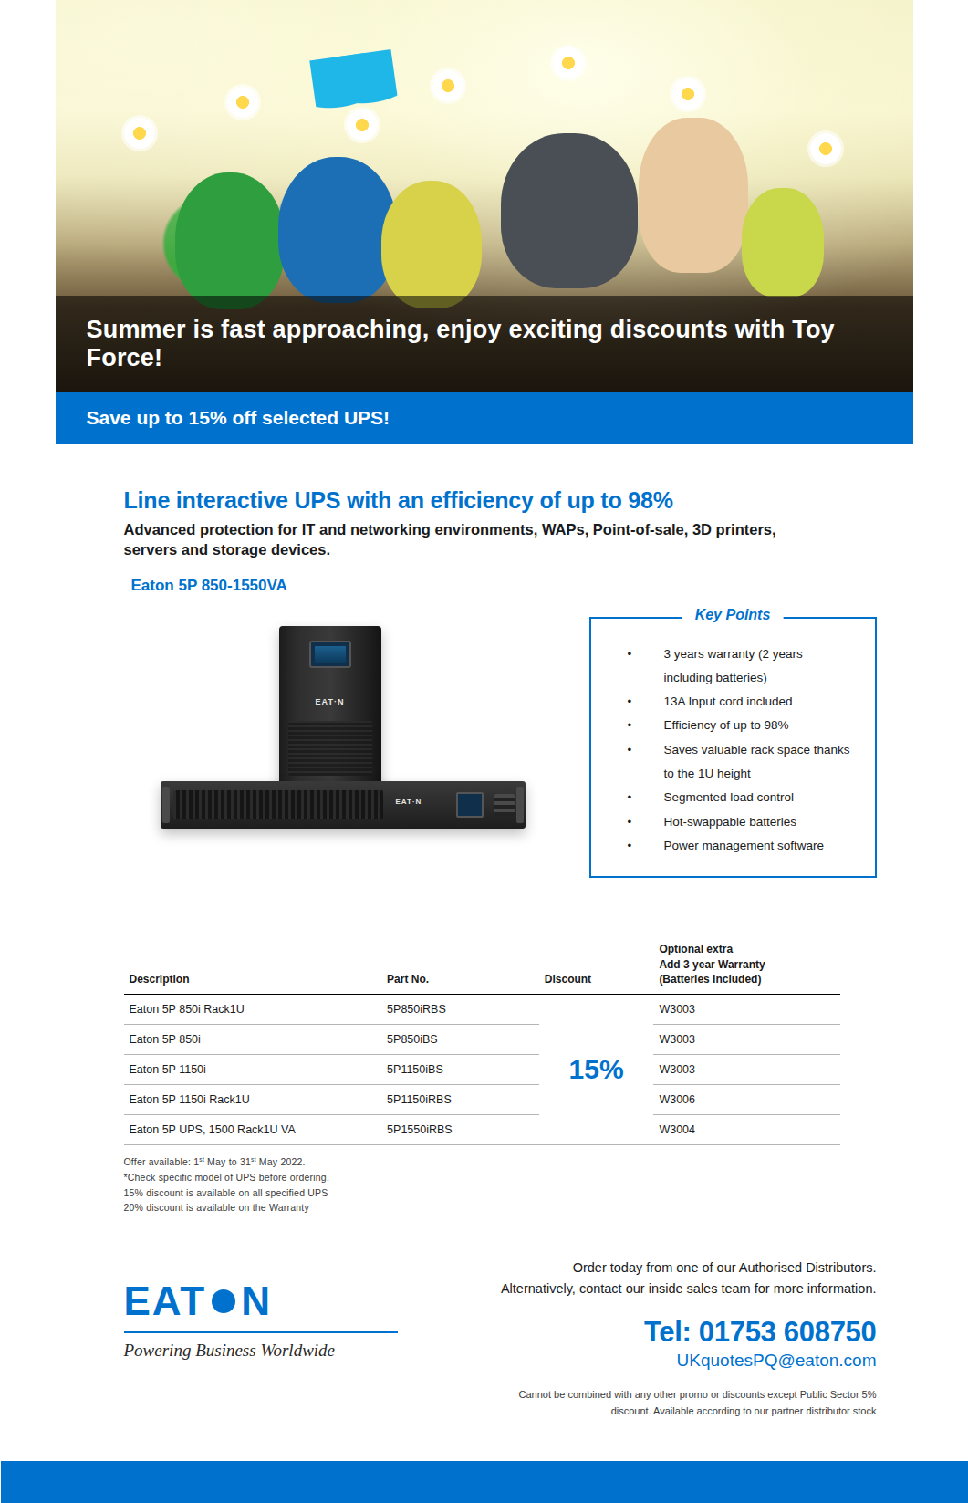Summer is fast approaching, enjoy exciting discounts with Toy Force!
Save up to 15% off selected UPS!
Line interactive UPS with an efficiency of up to 98%
Advanced protection for IT and networking environments, WAPs, Point-of-sale, 3D printers, servers and storage devices.
Eaton 5P 850-1550VA
EAT·N
EAT·N
Key Points
3 years warranty (2 years including batteries)
13A Input cord included
Efficiency of up to 98%
Saves valuable rack space thanks to the 1U height
Segmented load control
Hot-swappable batteries
Power management software
| Description | Part No. | Discount | Optional extra Add 3 year Warranty (Batteries Included) |
| --- | --- | --- | --- |
| Eaton 5P 850i Rack1U | 5P850iRBS | 15% | W3003 |
| Eaton 5P 850i | 5P850iBS | W3003 |
| Eaton 5P 1150i | 5P1150iBS | W3003 |
| Eaton 5P 1150i Rack1U | 5P1150iRBS | W3006 |
| Eaton 5P UPS, 1500 Rack1U VA | 5P1550iRBS | W3004 |
Offer available: 1st May to 31st May 2022.
*Check specific model of UPS before ordering.
15% discount is available on all specified UPS
20% discount is available on the Warranty
EAT N
Powering Business Worldwide
Order today from one of our Authorised Distributors.
Alternatively, contact our inside sales team for more information.
Tel: 01753 608750
UKquotesPQ@eaton.com
Cannot be combined with any other promo or discounts except Public Sector 5% discount. Available according to our partner distributor stock